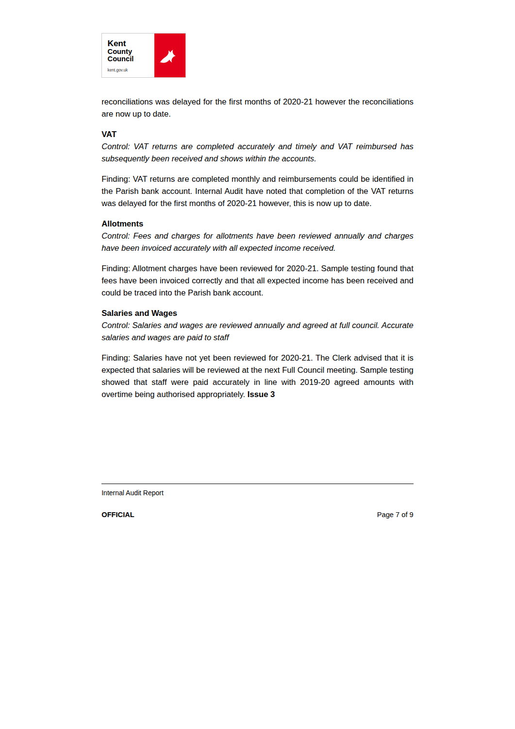Kent
County
Council
kent.gov.uk
reconciliations was delayed for the first months of 2020-21 however the reconciliations are now up to date.
VAT
Control: VAT returns are completed accurately and timely and VAT reimbursed has subsequently been received and shows within the accounts.
Finding: VAT returns are completed monthly and reimbursements could be identified in the Parish bank account. Internal Audit have noted that completion of the VAT returns was delayed for the first months of 2020-21 however, this is now up to date.
Allotments
Control: Fees and charges for allotments have been reviewed annually and charges have been invoiced accurately with all expected income received.
Finding: Allotment charges have been reviewed for 2020-21. Sample testing found that fees have been invoiced correctly and that all expected income has been received and could be traced into the Parish bank account.
Salaries and Wages
Control: Salaries and wages are reviewed annually and agreed at full council. Accurate salaries and wages are paid to staff
Finding: Salaries have not yet been reviewed for 2020-21. The Clerk advised that it is expected that salaries will be reviewed at the next Full Council meeting. Sample testing showed that staff were paid accurately in line with 2019-20 agreed amounts with overtime being authorised appropriately. Issue 3
Internal Audit Report
OFFICIAL
Page 7 of 9